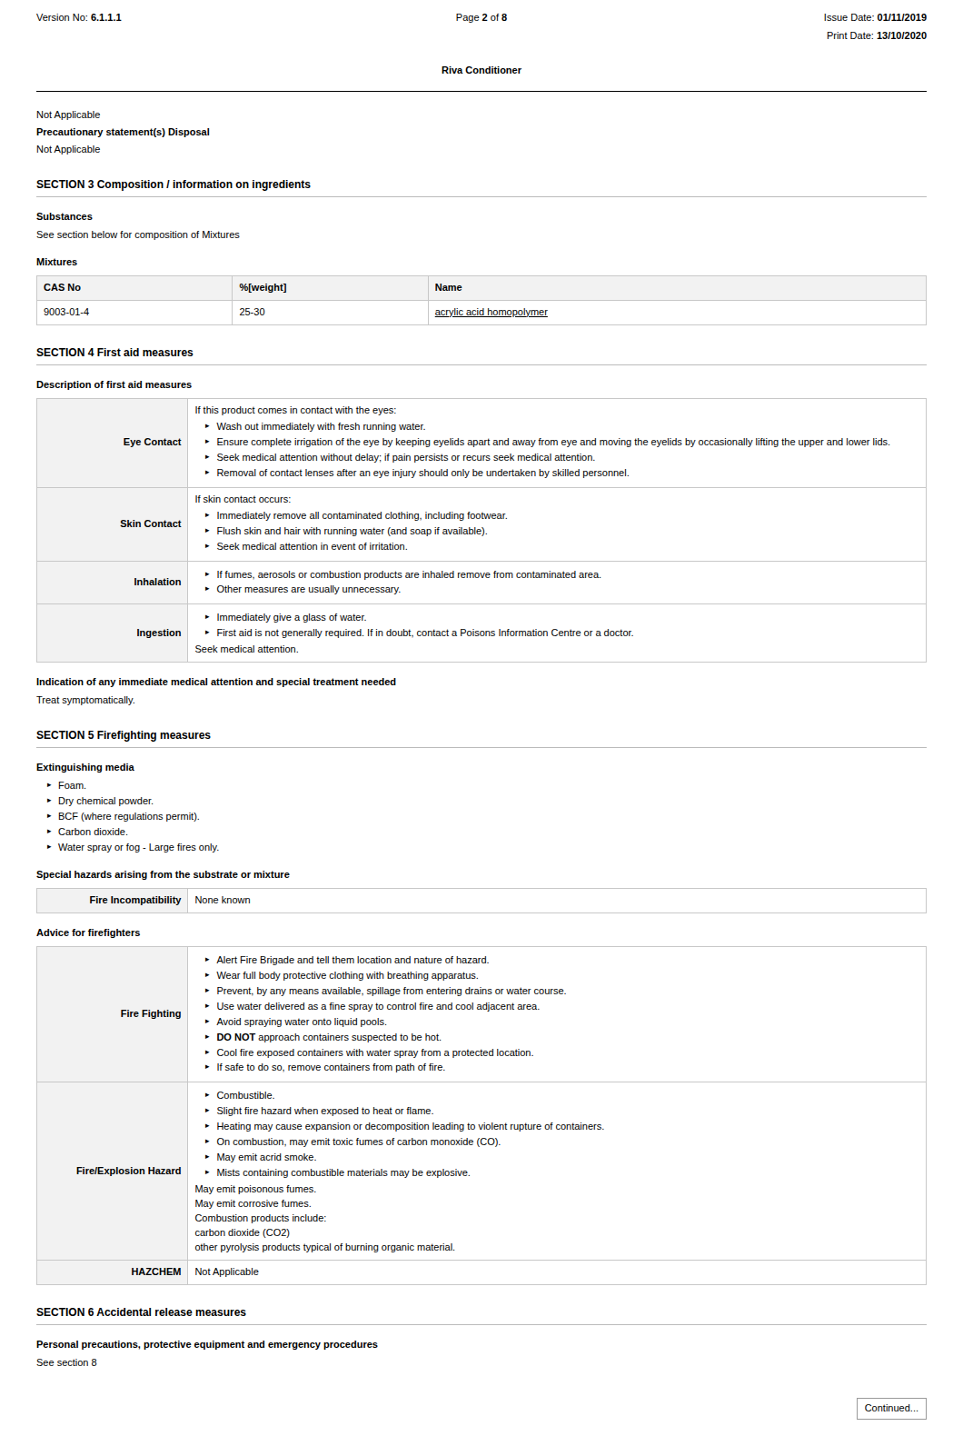Version No: 6.1.1.1
Page 2 of 8
Issue Date: 01/11/2019
Print Date: 13/10/2020
Riva Conditioner
Not Applicable
Precautionary statement(s) Disposal
Not Applicable
SECTION 3 Composition / information on ingredients
Substances
See section below for composition of Mixtures
Mixtures
| CAS No | %[weight] | Name |
| --- | --- | --- |
| 9003-01-4 | 25-30 | acrylic acid homopolymer |
SECTION 4 First aid measures
Description of first aid measures
| Eye Contact | If this product comes in contact with the eyes: Wash out immediately with fresh running water. Ensure complete irrigation of the eye by keeping eyelids apart and away from eye and moving the eyelids by occasionally lifting the upper and lower lids. Seek medical attention without delay; if pain persists or recurs seek medical attention. Removal of contact lenses after an eye injury should only be undertaken by skilled personnel. |
| Skin Contact | If skin contact occurs: Immediately remove all contaminated clothing, including footwear. Flush skin and hair with running water (and soap if available). Seek medical attention in event of irritation. |
| Inhalation | If fumes, aerosols or combustion products are inhaled remove from contaminated area. Other measures are usually unnecessary. |
| Ingestion | Immediately give a glass of water. First aid is not generally required. If in doubt, contact a Poisons Information Centre or a doctor. Seek medical attention. |
Indication of any immediate medical attention and special treatment needed
Treat symptomatically.
SECTION 5 Firefighting measures
Extinguishing media
Foam.
Dry chemical powder.
BCF (where regulations permit).
Carbon dioxide.
Water spray or fog - Large fires only.
Special hazards arising from the substrate or mixture
| Fire Incompatibility | None known |
Advice for firefighters
| Fire Fighting | Alert Fire Brigade and tell them location and nature of hazard. Wear full body protective clothing with breathing apparatus. Prevent, by any means available, spillage from entering drains or water course. Use water delivered as a fine spray to control fire and cool adjacent area. Avoid spraying water onto liquid pools. DO NOT approach containers suspected to be hot. Cool fire exposed containers with water spray from a protected location. If safe to do so, remove containers from path of fire. |
| Fire/Explosion Hazard | Combustible. Slight fire hazard when exposed to heat or flame. Heating may cause expansion or decomposition leading to violent rupture of containers. On combustion, may emit toxic fumes of carbon monoxide (CO). May emit acrid smoke. Mists containing combustible materials may be explosive. May emit poisonous fumes. May emit corrosive fumes. Combustion products include: carbon dioxide (CO2) other pyrolysis products typical of burning organic material. |
| HAZCHEM | Not Applicable |
SECTION 6 Accidental release measures
Personal precautions, protective equipment and emergency procedures
See section 8
Continued...